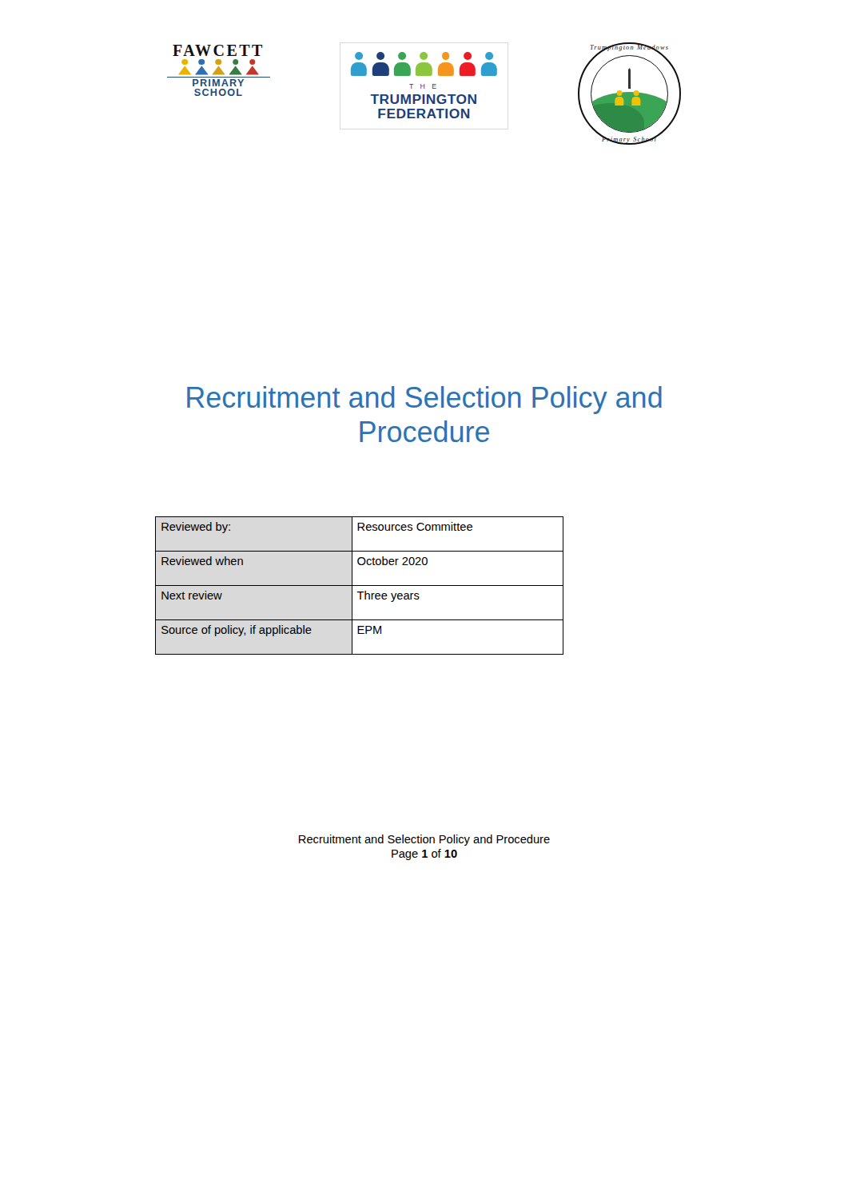FAWCETT
PRIMARY SCHOOL
T H E
TRUMPINGTON
FEDERATION
Trumpington Meadows
Primary School
Recruitment and Selection Policy and Procedure
| Reviewed by: | Resources Committee |
| Reviewed when | October 2020 |
| Next review | Three years |
| Source of policy, if applicable | EPM |
Recruitment and Selection Policy and Procedure
Page 1 of 10